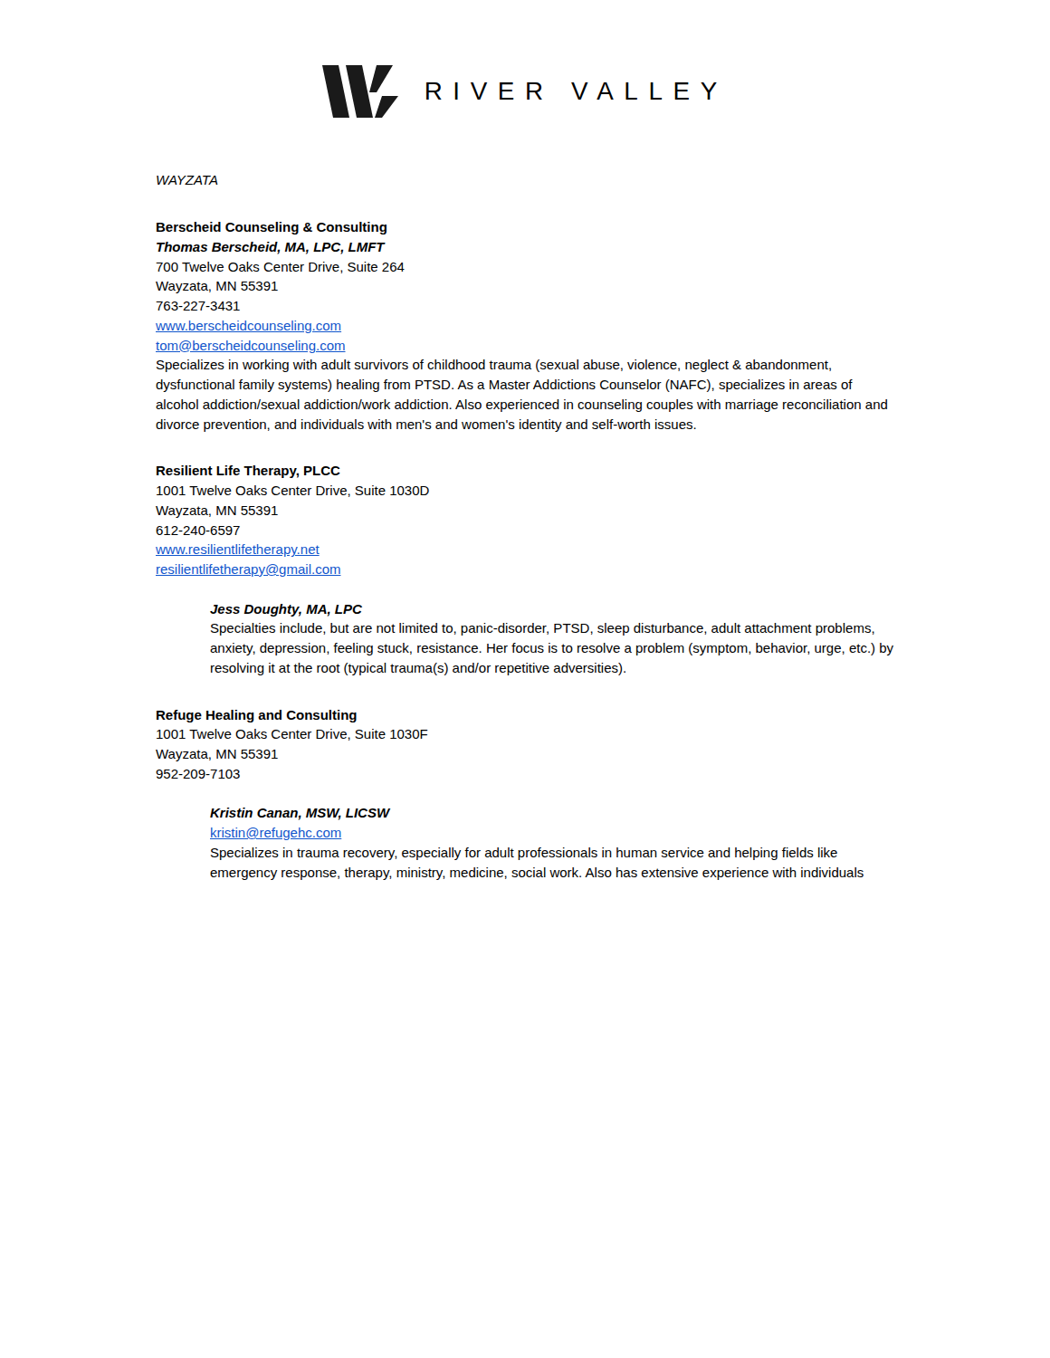River Valley
WAYZATA
Berscheid Counseling & Consulting
Thomas Berscheid, MA, LPC, LMFT
700 Twelve Oaks Center Drive, Suite 264
Wayzata, MN 55391
763-227-3431
www.berscheidcounseling.com
tom@berscheidcounseling.com
Specializes in working with adult survivors of childhood trauma (sexual abuse, violence, neglect & abandonment, dysfunctional family systems) healing from PTSD. As a Master Addictions Counselor (NAFC), specializes in areas of alcohol addiction/sexual addiction/work addiction. Also experienced in counseling couples with marriage reconciliation and divorce prevention, and individuals with men's and women's identity and self-worth issues.
Resilient Life Therapy, PLCC
1001 Twelve Oaks Center Drive, Suite 1030D
Wayzata, MN 55391
612-240-6597
www.resilientlifetherapy.net
resilientlifetherapy@gmail.com
Jess Doughty, MA, LPC
Specialties include, but are not limited to, panic-disorder, PTSD, sleep disturbance, adult attachment problems, anxiety, depression, feeling stuck, resistance. Her focus is to resolve a problem (symptom, behavior, urge, etc.) by resolving it at the root (typical trauma(s) and/or repetitive adversities).
Refuge Healing and Consulting
1001 Twelve Oaks Center Drive, Suite 1030F
Wayzata, MN 55391
952-209-7103
Kristin Canan, MSW, LICSW
kristin@refugehc.com
Specializes in trauma recovery, especially for adult professionals in human service and helping fields like emergency response, therapy, ministry, medicine, social work. Also has extensive experience with individuals